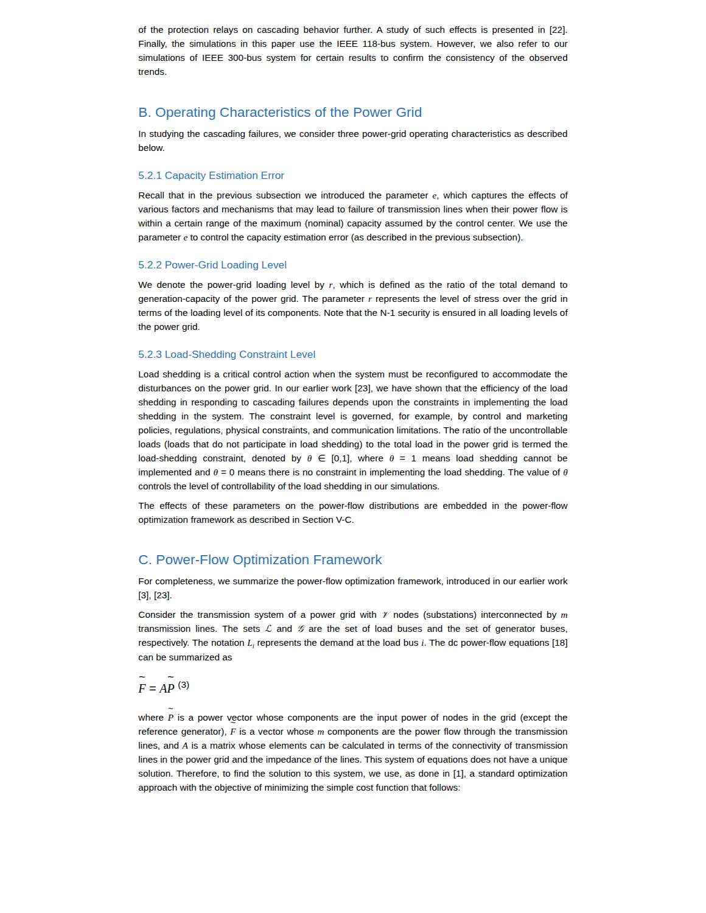of the protection relays on cascading behavior further. A study of such effects is presented in [22]. Finally, the simulations in this paper use the IEEE 118-bus system. However, we also refer to our simulations of IEEE 300-bus system for certain results to confirm the consistency of the observed trends.
B. Operating Characteristics of the Power Grid
In studying the cascading failures, we consider three power-grid operating characteristics as described below.
5.2.1 Capacity Estimation Error
Recall that in the previous subsection we introduced the parameter e, which captures the effects of various factors and mechanisms that may lead to failure of transmission lines when their power flow is within a certain range of the maximum (nominal) capacity assumed by the control center. We use the parameter e to control the capacity estimation error (as described in the previous subsection).
5.2.2 Power-Grid Loading Level
We denote the power-grid loading level by r, which is defined as the ratio of the total demand to generation-capacity of the power grid. The parameter r represents the level of stress over the grid in terms of the loading level of its components. Note that the N-1 security is ensured in all loading levels of the power grid.
5.2.3 Load-Shedding Constraint Level
Load shedding is a critical control action when the system must be reconfigured to accommodate the disturbances on the power grid. In our earlier work [23], we have shown that the efficiency of the load shedding in responding to cascading failures depends upon the constraints in implementing the load shedding in the system. The constraint level is governed, for example, by control and marketing policies, regulations, physical constraints, and communication limitations. The ratio of the uncontrollable loads (loads that do not participate in load shedding) to the total load in the power grid is termed the load-shedding constraint, denoted by θ ∈ [0,1], where θ = 1 means load shedding cannot be implemented and θ = 0 means there is no constraint in implementing the load shedding. The value of θ controls the level of controllability of the load shedding in our simulations.
The effects of these parameters on the power-flow distributions are embedded in the power-flow optimization framework as described in Section V-C.
C. Power-Flow Optimization Framework
For completeness, we summarize the power-flow optimization framework, introduced in our earlier work [3], [23].
Consider the transmission system of a power grid with 𝒱 nodes (substations) interconnected by m transmission lines. The sets ℒ and 𝒢 are the set of load buses and the set of generator buses, respectively. The notation Li represents the demand at the load bus i. The dc power-flow equations [18] can be summarized as
F = AP (3)
where P is a power vector whose components are the input power of nodes in the grid (except the reference generator), F is a vector whose m components are the power flow through the transmission lines, and A is a matrix whose elements can be calculated in terms of the connectivity of transmission lines in the power grid and the impedance of the lines. This system of equations does not have a unique solution. Therefore, to find the solution to this system, we use, as done in [1], a standard optimization approach with the objective of minimizing the simple cost function that follows: